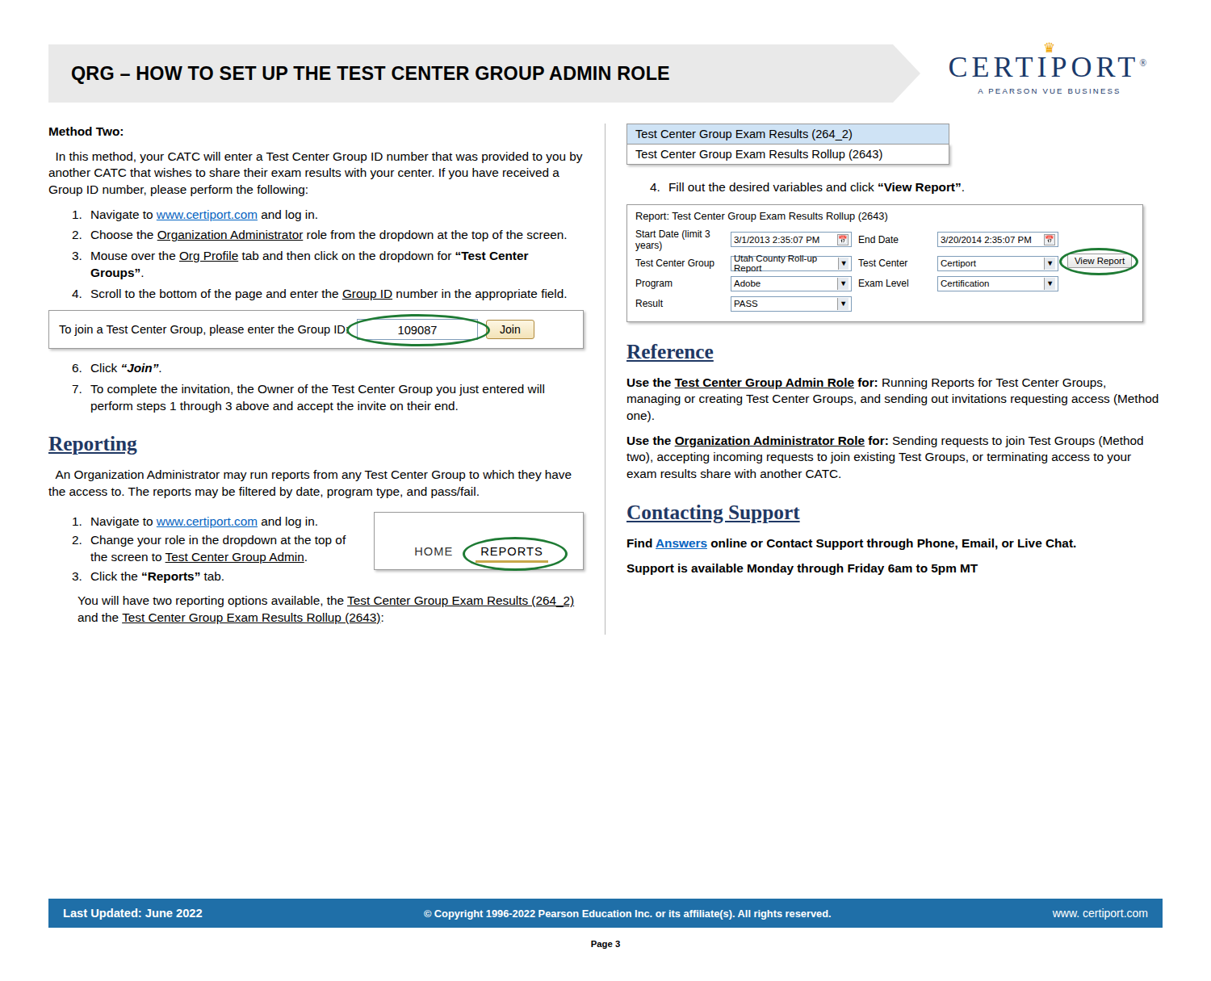QRG – HOW TO SET UP THE TEST CENTER GROUP ADMIN ROLE
♛CERTIPORT®
A PEARSON VUE BUSINESS
Method Two:
In this method, your CATC will enter a Test Center Group ID number that was provided to you by another CATC that wishes to share their exam results with your center. If you have received a Group ID number, please perform the following:
Navigate to www.certiport.com and log in.
Choose the Organization Administrator role from the dropdown at the top of the screen.
Mouse over the Org Profile tab and then click on the dropdown for “Test Center Groups”.
Scroll to the bottom of the page and enter the Group ID number in the appropriate field.
To join a Test Center Group, please enter the Group ID:
109087
Join
Click “Join”.
To complete the invitation, the Owner of the Test Center Group you just entered will perform steps 1 through 3 above and accept the invite on their end.
Reporting
An Organization Administrator may run reports from any Test Center Group to which they have the access to. The reports may be filtered by date, program type, and pass/fail.
Navigate to www.certiport.com and log in.
Change your role in the dropdown at the top of the screen to Test Center Group Admin.
Click the “Reports” tab.
HOME REPORTS
You will have two reporting options available, the Test Center Group Exam Results (264_2) and the Test Center Group Exam Results Rollup (2643):
Test Center Group Exam Results (264_2)
Test Center Group Exam Results Rollup (2643)
Fill out the desired variables and click “View Report”.
Report: Test Center Group Exam Results Rollup (2643)
Start Date (limit 3 years)
3/1/2013 2:35:07 PM📅
End Date
3/20/2014 2:35:07 PM📅
View Report
Test Center Group
Utah County Roll-up Report▼
Test Center
Certiport▼
Program
Adobe▼
Exam Level
Certification▼
Result
PASS▼
Reference
Use the Test Center Group Admin Role for: Running Reports for Test Center Groups, managing or creating Test Center Groups, and sending out invitations requesting access (Method one).
Use the Organization Administrator Role for: Sending requests to join Test Groups (Method two), accepting incoming requests to join existing Test Groups, or terminating access to your exam results share with another CATC.
Contacting Support
Find Answers online or Contact Support through Phone, Email, or Live Chat.
Support is available Monday through Friday 6am to 5pm MT
Last Updated: June 2022 © Copyright 1996-2022 Pearson Education Inc. or its affiliate(s). All rights reserved. www. certiport.com
Page 3